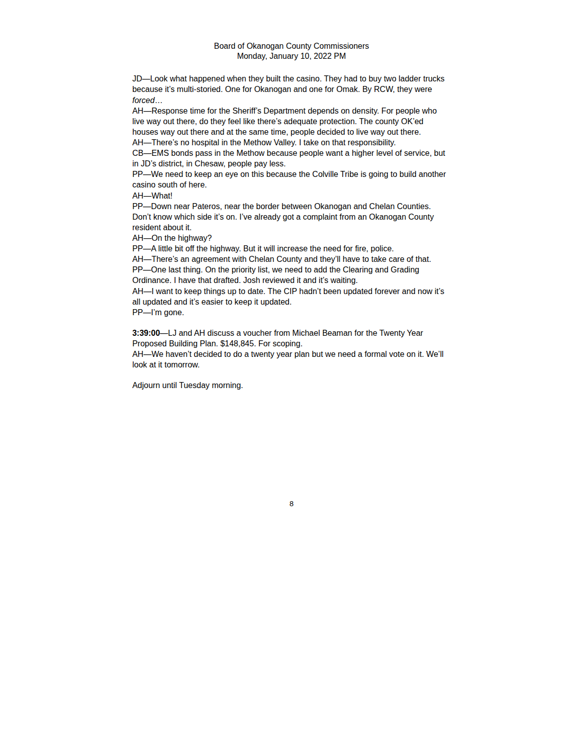Board of Okanogan County Commissioners
Monday, January 10, 2022 PM
JD—Look what happened when they built the casino. They had to buy two ladder trucks because it’s multi-storied. One for Okanogan and one for Omak. By RCW, they were forced…
AH—Response time for the Sheriff’s Department depends on density. For people who live way out there, do they feel like there’s adequate protection. The county OK’ed houses way out there and at the same time, people decided to live way out there.
AH—There’s no hospital in the Methow Valley. I take on that responsibility.
CB—EMS bonds pass in the Methow because people want a higher level of service, but in JD’s district, in Chesaw, people pay less.
PP—We need to keep an eye on this because the Colville Tribe is going to build another casino south of here.
AH—What!
PP—Down near Pateros, near the border between Okanogan and Chelan Counties. Don’t know which side it’s on. I’ve already got a complaint from an Okanogan County resident about it.
AH—On the highway?
PP—A little bit off the highway. But it will increase the need for fire, police.
AH—There’s an agreement with Chelan County and they’ll have to take care of that.
PP—One last thing. On the priority list, we need to add the Clearing and Grading Ordinance. I have that drafted. Josh reviewed it and it’s waiting.
AH—I want to keep things up to date. The CIP hadn’t been updated forever and now it’s all updated and it’s easier to keep it updated.
PP—I’m gone.
3:39:00—LJ and AH discuss a voucher from Michael Beaman for the Twenty Year Proposed Building Plan. $148,845. For scoping.
AH—We haven’t decided to do a twenty year plan but we need a formal vote on it. We’ll look at it tomorrow.
Adjourn until Tuesday morning.
8